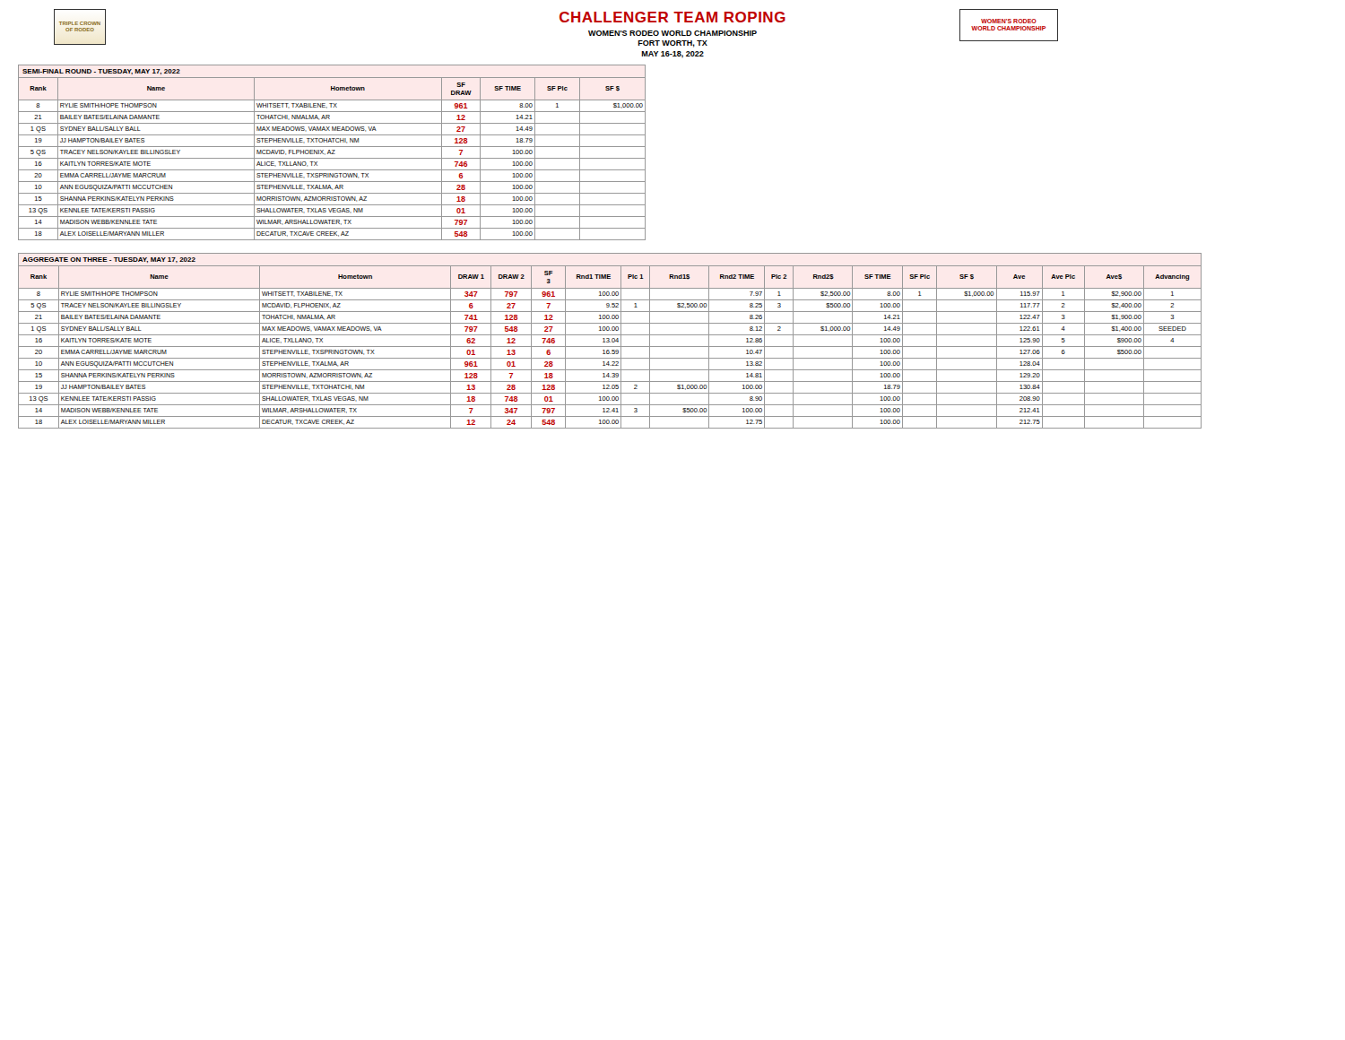TRIPLE CROWN OF RODEO
WOMEN'S RODEO
WORLD CHAMPIONSHIP
CHALLENGER TEAM ROPING
WOMEN'S RODEO WORLD CHAMPIONSHIP
FORT WORTH, TX
MAY 16-18, 2022
SEMI-FINAL ROUND - TUESDAY, MAY 17, 2022
| Rank | Name | Hometown | SF DRAW | SF TIME | SF Plc | SF $ |
| --- | --- | --- | --- | --- | --- | --- |
| 8 | RYLIE SMITH/HOPE THOMPSON | WHITSETT, TXABILENE, TX | 961 | 8.00 | 1 | $1,000.00 |
| 21 | BAILEY BATES/ELAINA DAMANTE | TOHATCHI, NMALMA, AR | 12 | 14.21 | | |
| 1 QS | SYDNEY BALL/SALLY BALL | MAX MEADOWS, VAMAX MEADOWS, VA | 27 | 14.49 | | |
| 19 | JJ HAMPTON/BAILEY BATES | STEPHENVILLE, TXTOHATCHI, NM | 128 | 18.79 | | |
| 5 QS | TRACEY NELSON/KAYLEE BILLINGSLEY | MCDAVID, FLPHOENIX, AZ | 7 | 100.00 | | |
| 16 | KAITLYN TORRES/KATE MOTE | ALICE, TXLLANO, TX | 746 | 100.00 | | |
| 20 | EMMA CARRELL/JAYME MARCRUM | STEPHENVILLE, TXSPRINGTOWN, TX | 6 | 100.00 | | |
| 10 | ANN EGUSQUIZA/PATTI MCCUTCHEN | STEPHENVILLE, TXALMA, AR | 28 | 100.00 | | |
| 15 | SHANNA PERKINS/KATELYN PERKINS | MORRISTOWN, AZMORRISTOWN, AZ | 18 | 100.00 | | |
| 13 QS | KENNLEE TATE/KERSTI PASSIG | SHALLOWATER, TXLAS VEGAS, NM | 01 | 100.00 | | |
| 14 | MADISON WEBB/KENNLEE TATE | WILMAR, ARSHALLOWATER, TX | 797 | 100.00 | | |
| 18 | ALEX LOISELLE/MARYANN MILLER | DECATUR, TXCAVE CREEK, AZ | 548 | 100.00 | | |
AGGREGATE ON THREE - TUESDAY, MAY 17, 2022
| Rank | Name | Hometown | DRAW 1 | DRAW 2 | SF 3 | Rnd1 TIME | Plc 1 | Rnd1$ | Rnd2 TIME | Plc 2 | Rnd2$ | SF TIME | SF Plc | SF $ | Ave | Ave Plc | Ave$ | Advancing |
| --- | --- | --- | --- | --- | --- | --- | --- | --- | --- | --- | --- | --- | --- | --- | --- | --- | --- | --- |
| 8 | RYLIE SMITH/HOPE THOMPSON | WHITSETT, TXABILENE, TX | 347 | 797 | 961 | 100.00 | | | 7.97 | 1 | $2,500.00 | 8.00 | 1 | $1,000.00 | 115.97 | 1 | $2,900.00 | 1 |
| 5 QS | TRACEY NELSON/KAYLEE BILLINGSLEY | MCDAVID, FLPHOENIX, AZ | 6 | 27 | 7 | 9.52 | 1 | $2,500.00 | 8.25 | 3 | $500.00 | 100.00 | | | 117.77 | 2 | $2,400.00 | 2 |
| 21 | BAILEY BATES/ELAINA DAMANTE | TOHATCHI, NMALMA, AR | 741 | 128 | 12 | 100.00 | | | 8.26 | | | 14.21 | | | 122.47 | 3 | $1,900.00 | 3 |
| 1 QS | SYDNEY BALL/SALLY BALL | MAX MEADOWS, VAMAX MEADOWS, VA | 797 | 548 | 27 | 100.00 | | | 8.12 | 2 | $1,000.00 | 14.49 | | | 122.61 | 4 | $1,400.00 | SEEDED |
| 16 | KAITLYN TORRES/KATE MOTE | ALICE, TXLLANO, TX | 62 | 12 | 746 | 13.04 | | | 12.86 | | | 100.00 | | | 125.90 | 5 | $900.00 | 4 |
| 20 | EMMA CARRELL/JAYME MARCRUM | STEPHENVILLE, TXSPRINGTOWN, TX | 01 | 13 | 6 | 16.59 | | | 10.47 | | | 100.00 | | | 127.06 | 6 | $500.00 | |
| 10 | ANN EGUSQUIZA/PATTI MCCUTCHEN | STEPHENVILLE, TXALMA, AR | 961 | 01 | 28 | 14.22 | | | 13.82 | | | 100.00 | | | 128.04 | | | |
| 15 | SHANNA PERKINS/KATELYN PERKINS | MORRISTOWN, AZMORRISTOWN, AZ | 128 | 7 | 18 | 14.39 | | | 14.81 | | | 100.00 | | | 129.20 | | | |
| 19 | JJ HAMPTON/BAILEY BATES | STEPHENVILLE, TXTOHATCHI, NM | 13 | 28 | 128 | 12.05 | 2 | $1,000.00 | 100.00 | | | 18.79 | | | 130.84 | | | |
| 13 QS | KENNLEE TATE/KERSTI PASSIG | SHALLOWATER, TXLAS VEGAS, NM | 18 | 748 | 01 | 100.00 | | | 8.90 | | | 100.00 | | | 208.90 | | | |
| 14 | MADISON WEBB/KENNLEE TATE | WILMAR, ARSHALLOWATER, TX | 7 | 347 | 797 | 12.41 | 3 | $500.00 | 100.00 | | | 100.00 | | | 212.41 | | | |
| 18 | ALEX LOISELLE/MARYANN MILLER | DECATUR, TXCAVE CREEK, AZ | 12 | 24 | 548 | 100.00 | | | 12.75 | | | 100.00 | | | 212.75 | | | |